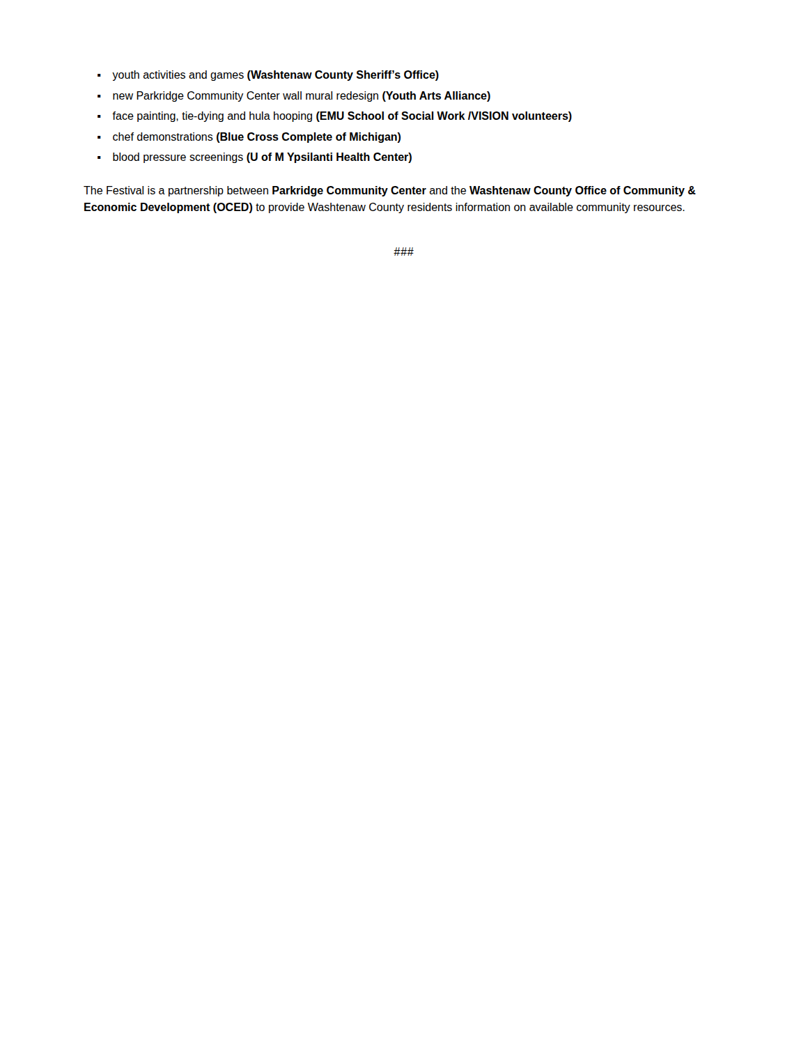youth activities and games (Washtenaw County Sheriff’s Office)
new Parkridge Community Center wall mural redesign (Youth Arts Alliance)
face painting, tie-dying and hula hooping (EMU School of Social Work /VISION volunteers)
chef demonstrations (Blue Cross Complete of Michigan)
blood pressure screenings (U of M Ypsilanti Health Center)
The Festival is a partnership between Parkridge Community Center and the Washtenaw County Office of Community & Economic Development (OCED) to provide Washtenaw County residents information on available community resources.
###